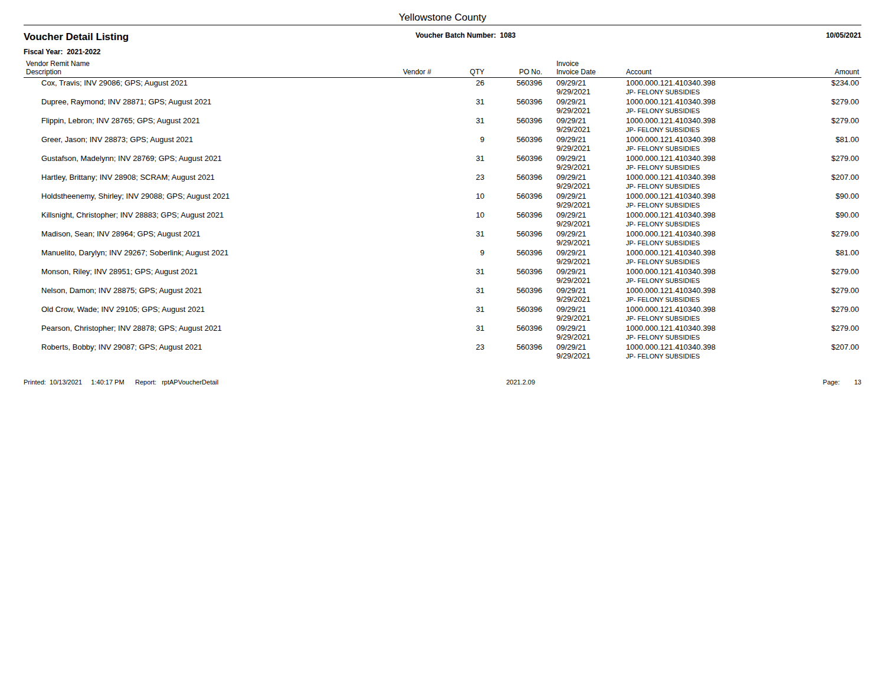Yellowstone County
Voucher Detail Listing
Voucher Batch Number: 1083
10/05/2021
Fiscal Year: 2021-2022
| Vendor Remit Name Description | Vendor # | QTY | PO No. | Invoice Invoice Date | Account | Amount |
| --- | --- | --- | --- | --- | --- | --- |
| Cox, Travis; INV 29086; GPS; August 2021 | 26 | 560396 | 09/29/21 9/29/2021 | 1000.000.121.410340.398 JP- FELONY SUBSIDIES | $234.00 |
| Dupree, Raymond; INV 28871; GPS; August 2021 | 31 | 560396 | 09/29/21 9/29/2021 | 1000.000.121.410340.398 JP- FELONY SUBSIDIES | $279.00 |
| Flippin, Lebron; INV 28765; GPS; August 2021 | 31 | 560396 | 09/29/21 9/29/2021 | 1000.000.121.410340.398 JP- FELONY SUBSIDIES | $279.00 |
| Greer, Jason; INV 28873; GPS; August 2021 | 9 | 560396 | 09/29/21 9/29/2021 | 1000.000.121.410340.398 JP- FELONY SUBSIDIES | $81.00 |
| Gustafson, Madelynn; INV 28769; GPS; August 2021 | 31 | 560396 | 09/29/21 9/29/2021 | 1000.000.121.410340.398 JP- FELONY SUBSIDIES | $279.00 |
| Hartley, Brittany; INV 28908; SCRAM; August 2021 | 23 | 560396 | 09/29/21 9/29/2021 | 1000.000.121.410340.398 JP- FELONY SUBSIDIES | $207.00 |
| Holdstheenemy, Shirley; INV 29088; GPS; August 2021 | 10 | 560396 | 09/29/21 9/29/2021 | 1000.000.121.410340.398 JP- FELONY SUBSIDIES | $90.00 |
| Killsnight, Christopher; INV 28883; GPS; August 2021 | 10 | 560396 | 09/29/21 9/29/2021 | 1000.000.121.410340.398 JP- FELONY SUBSIDIES | $90.00 |
| Madison, Sean; INV 28964; GPS; August 2021 | 31 | 560396 | 09/29/21 9/29/2021 | 1000.000.121.410340.398 JP- FELONY SUBSIDIES | $279.00 |
| Manuelito, Darylyn; INV 29267; Soberlink; August 2021 | 9 | 560396 | 09/29/21 9/29/2021 | 1000.000.121.410340.398 JP- FELONY SUBSIDIES | $81.00 |
| Monson, Riley; INV 28951; GPS; August 2021 | 31 | 560396 | 09/29/21 9/29/2021 | 1000.000.121.410340.398 JP- FELONY SUBSIDIES | $279.00 |
| Nelson, Damon; INV 28875; GPS; August 2021 | 31 | 560396 | 09/29/21 9/29/2021 | 1000.000.121.410340.398 JP- FELONY SUBSIDIES | $279.00 |
| Old Crow, Wade; INV 29105; GPS; August 2021 | 31 | 560396 | 09/29/21 9/29/2021 | 1000.000.121.410340.398 JP- FELONY SUBSIDIES | $279.00 |
| Pearson, Christopher; INV 28878; GPS; August 2021 | 31 | 560396 | 09/29/21 9/29/2021 | 1000.000.121.410340.398 JP- FELONY SUBSIDIES | $279.00 |
| Roberts, Bobby; INV 29087; GPS; August 2021 | 23 | 560396 | 09/29/21 9/29/2021 | 1000.000.121.410340.398 JP- FELONY SUBSIDIES | $207.00 |
Printed: 10/13/2021 1:40:17 PM Report: rptAPVoucherDetail
2021.2.09
Page: 13